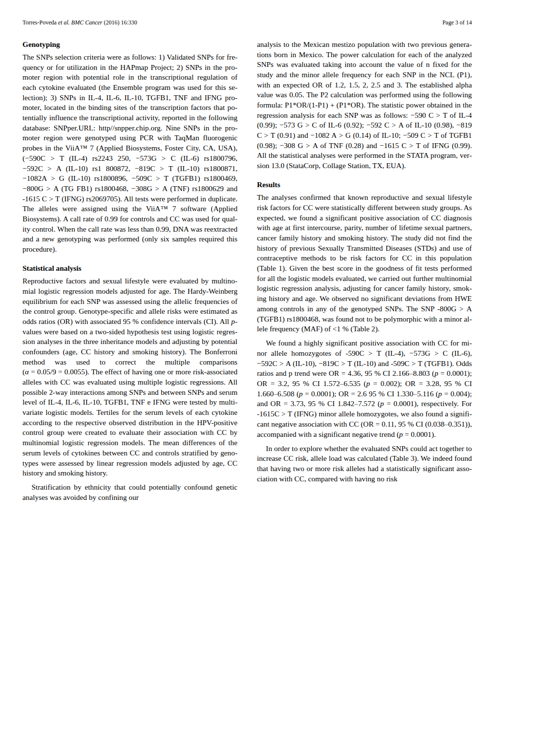Torres-Poveda et al. BMC Cancer (2016) 16:330 Page 3 of 14
Genotyping
The SNPs selection criteria were as follows: 1) Validated SNPs for frequency or for utilization in the HAPmap Project; 2) SNPs in the promoter region with potential role in the transcriptional regulation of each cytokine evaluated (the Ensemble program was used for this selection); 3) SNPs in IL-4, IL-6, IL-10, TGFB1, TNF and IFNG promoter, located in the binding sites of the transcription factors that potentially influence the transcriptional activity, reported in the following database: SNPper.URL: http//snpper.chip.org. Nine SNPs in the promoter region were genotyped using PCR with TaqMan fluorogenic probes in the ViiA™ 7 (Applied Biosystems, Foster City, CA, USA), (−590C > T (IL-4) rs2243 250, −573G > C (IL-6) rs1800796, −592C > A (IL-10) rs1 800872, −819C > T (IL-10) rs1800871, −1082A > G (IL-10) rs1800896, −509C > T (TGFB1) rs1800469, −800G > A (TG FB1) rs1800468, −308G > A (TNF) rs1800629 and -1615 C > T (IFNG) rs2069705). All tests were performed in duplicate. The alleles were assigned using the ViiA™ 7 software (Applied Biosystems). A call rate of 0.99 for controls and CC was used for quality control. When the call rate was less than 0.99, DNA was reextracted and a new genotyping was performed (only six samples required this procedure).
Statistical analysis
Reproductive factors and sexual lifestyle were evaluated by multinomial logistic regression models adjusted for age. The Hardy-Weinberg equilibrium for each SNP was assessed using the allelic frequencies of the control group. Genotype-specific and allele risks were estimated as odds ratios (OR) with associated 95 % confidence intervals (CI). All p-values were based on a two-sided hypothesis test using logistic regression analyses in the three inheritance models and adjusting by potential confounders (age, CC history and smoking history). The Bonferroni method was used to correct the multiple comparisons (α = 0.05/9 = 0.0055). The effect of having one or more risk-associated alleles with CC was evaluated using multiple logistic regressions. All possible 2-way interactions among SNPs and between SNPs and serum level of IL-4, IL-6, IL-10, TGFB1, TNF e IFNG were tested by multivariate logistic models. Tertiles for the serum levels of each cytokine according to the respective observed distribution in the HPV-positive control group were created to evaluate their association with CC by multinomial logistic regression models. The mean differences of the serum levels of cytokines between CC and controls stratified by genotypes were assessed by linear regression models adjusted by age, CC history and smoking history.
Stratification by ethnicity that could potentially confound genetic analyses was avoided by confining our
analysis to the Mexican mestizo population with two previous generations born in Mexico. The power calculation for each of the analyzed SNPs was evaluated taking into account the value of n fixed for the study and the minor allele frequency for each SNP in the NCL (P1), with an expected OR of 1.2, 1.5, 2, 2.5 and 3. The established alpha value was 0.05. The P2 calculation was performed using the following formula: P1*OR/(1-P1) + (P1*OR). The statistic power obtained in the regression analysis for each SNP was as follows: −590 C > T of IL-4 (0.99); −573 G > C of IL-6 (0.92); −592 C > A of IL-10 (0.98), −819 C > T (0.91) and −1082 A > G (0.14) of IL-10; −509 C > T of TGFB1 (0.98); −308 G > A of TNF (0.28) and −1615 C > T of IFNG (0.99). All the statistical analyses were performed in the STATA program, version 13.0 (StataCorp, Collage Station, TX, EUA).
Results
The analyses confirmed that known reproductive and sexual lifestyle risk factors for CC were statistically different between study groups. As expected, we found a significant positive association of CC diagnosis with age at first intercourse, parity, number of lifetime sexual partners, cancer family history and smoking history. The study did not find the history of previous Sexually Transmitted Diseases (STDs) and use of contraceptive methods to be risk factors for CC in this population (Table 1). Given the best score in the goodness of fit tests performed for all the logistic models evaluated, we carried out further multinomial logistic regression analysis, adjusting for cancer family history, smoking history and age. We observed no significant deviations from HWE among controls in any of the genotyped SNPs. The SNP -800G > A (TGFB1) rs1800468, was found not to be polymorphic with a minor allele frequency (MAF) of <1 % (Table 2).
We found a highly significant positive association with CC for minor allele homozygotes of -590C > T (IL-4), −573G > C (IL-6), −592C > A (IL-10), −819C > T (IL-10) and -509C > T (TGFB1). Odds ratios and p trend were OR = 4.36, 95 % CI 2.166–8.803 (p = 0.0001); OR = 3.2, 95 % CI 1.572–6.535 (p = 0.002); OR = 3.28, 95 % CI 1.660–6.508 (p = 0.0001); OR = 2.6 95 % CI 1.330–5.116 (p = 0.004); and OR = 3.73, 95 % CI 1.842–7.572 (p = 0.0001), respectively. For -1615C > T (IFNG) minor allele homozygotes, we also found a significant negative association with CC (OR = 0.11, 95 % CI (0.038–0.351)), accompanied with a significant negative trend (p = 0.0001).
In order to explore whether the evaluated SNPs could act together to increase CC risk, allele load was calculated (Table 3). We indeed found that having two or more risk alleles had a statistically significant association with CC, compared with having no risk